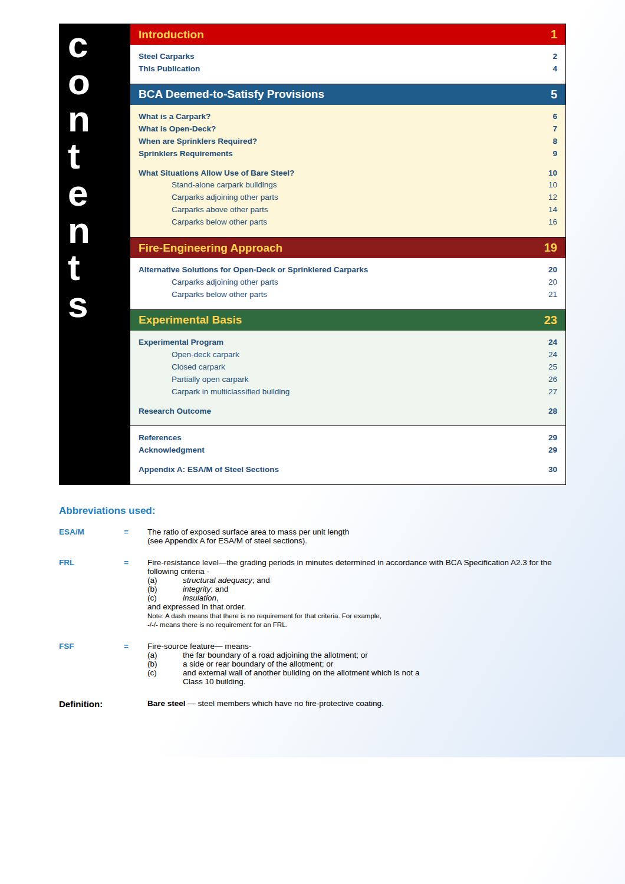contents
Introduction 1
Steel Carparks 2
This Publication 4
BCA Deemed-to-Satisfy Provisions 5
What is a Carpark?6
What is Open-Deck?7
When are Sprinklers Required?8
Sprinklers Requirements 9
What Situations Allow Use of Bare Steel?10
Stand-alone carpark buildings 10
Carparks adjoining other parts 12
Carparks above other parts 14
Carparks below other parts 16
Fire-Engineering Approach 19
Alternative Solutions for Open-Deck or Sprinklered Carparks 20
Carparks adjoining other parts 20
Carparks below other parts 21
Experimental Basis 23
Experimental Program 24
Open-deck carpark 24
Closed carpark 25
Partially open carpark 26
Carpark in multiclassified building 27
Research Outcome 28
References 29
Acknowledgment 29
Appendix A: ESA/M of Steel Sections 30
Abbreviations used:
| ESA/M | = | The ratio of exposed surface area to mass per unit length (see Appendix A for ESA/M of steel sections). |
| FRL | = | Fire-resistance level—the grading periods in minutes determined in accordance with BCA Specification A2.3 for the following criteria - (a) structural adequacy ; and (b) integrity ; and (c) insulation , and expressed in that order. Note: A dash means that there is no requirement for that criteria. For example, -/-/- means there is no requirement for an FRL. |
| FSF | = | Fire-source feature— means- (a) the far boundary of a road adjoining the allotment; or (b) a side or rear boundary of the allotment; or (c) and external wall of another building on the allotment which is not a Class 10 building. |
| Definition: | | Bare steel — steel members which have no fire-protective coating. |